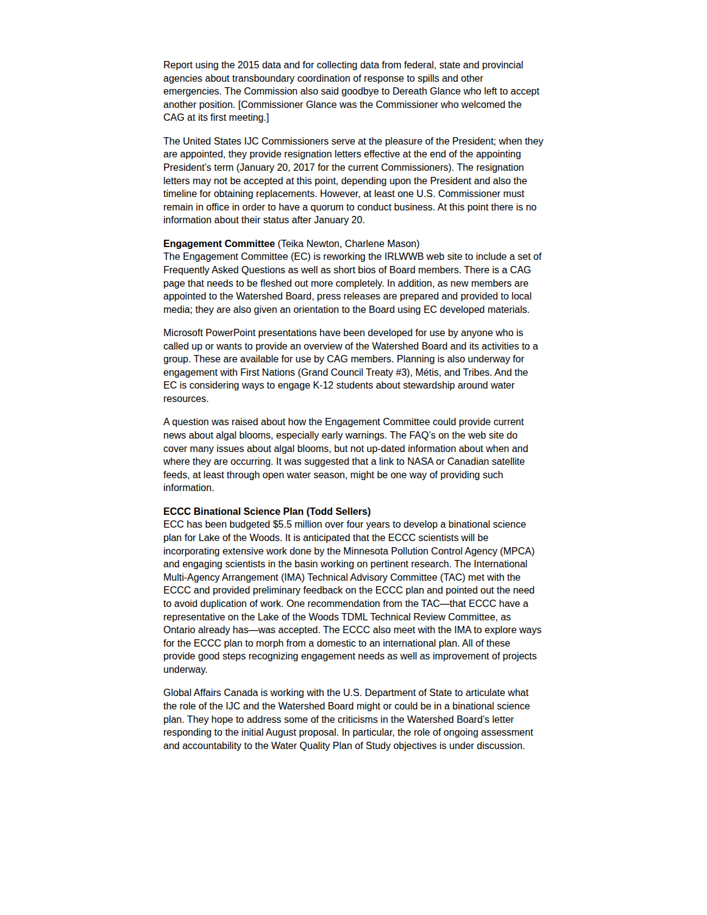Report using the 2015 data and for collecting data from federal, state and provincial agencies about transboundary coordination of response to spills and other emergencies. The Commission also said goodbye to Dereath Glance who left to accept another position. [Commissioner Glance was the Commissioner who welcomed the CAG at its first meeting.]
The United States IJC Commissioners serve at the pleasure of the President; when they are appointed, they provide resignation letters effective at the end of the appointing President’s term (January 20, 2017 for the current Commissioners). The resignation letters may not be accepted at this point, depending upon the President and also the timeline for obtaining replacements. However, at least one U.S. Commissioner must remain in office in order to have a quorum to conduct business. At this point there is no information about their status after January 20.
Engagement Committee
(Teika Newton, Charlene Mason)
The Engagement Committee (EC) is reworking the IRLWWB web site to include a set of Frequently Asked Questions as well as short bios of Board members. There is a CAG page that needs to be fleshed out more completely. In addition, as new members are appointed to the Watershed Board, press releases are prepared and provided to local media; they are also given an orientation to the Board using EC developed materials.
Microsoft PowerPoint presentations have been developed for use by anyone who is called up or wants to provide an overview of the Watershed Board and its activities to a group. These are available for use by CAG members. Planning is also underway for engagement with First Nations (Grand Council Treaty #3), Métis, and Tribes. And the EC is considering ways to engage K-12 students about stewardship around water resources.
A question was raised about how the Engagement Committee could provide current news about algal blooms, especially early warnings. The FAQ’s on the web site do cover many issues about algal blooms, but not up-dated information about when and where they are occurring. It was suggested that a link to NASA or Canadian satellite feeds, at least through open water season, might be one way of providing such information.
ECCC Binational Science Plan (Todd Sellers)
ECC has been budgeted $5.5 million over four years to develop a binational science plan for Lake of the Woods. It is anticipated that the ECCC scientists will be incorporating extensive work done by the Minnesota Pollution Control Agency (MPCA) and engaging scientists in the basin working on pertinent research. The International Multi-Agency Arrangement (IMA) Technical Advisory Committee (TAC) met with the ECCC and provided preliminary feedback on the ECCC plan and pointed out the need to avoid duplication of work. One recommendation from the TAC—that ECCC have a representative on the Lake of the Woods TDML Technical Review Committee, as Ontario already has—was accepted. The ECCC also meet with the IMA to explore ways for the ECCC plan to morph from a domestic to an international plan. All of these provide good steps recognizing engagement needs as well as improvement of projects underway.
Global Affairs Canada is working with the U.S. Department of State to articulate what the role of the IJC and the Watershed Board might or could be in a binational science plan. They hope to address some of the criticisms in the Watershed Board’s letter responding to the initial August proposal. In particular, the role of ongoing assessment and accountability to the Water Quality Plan of Study objectives is under discussion.